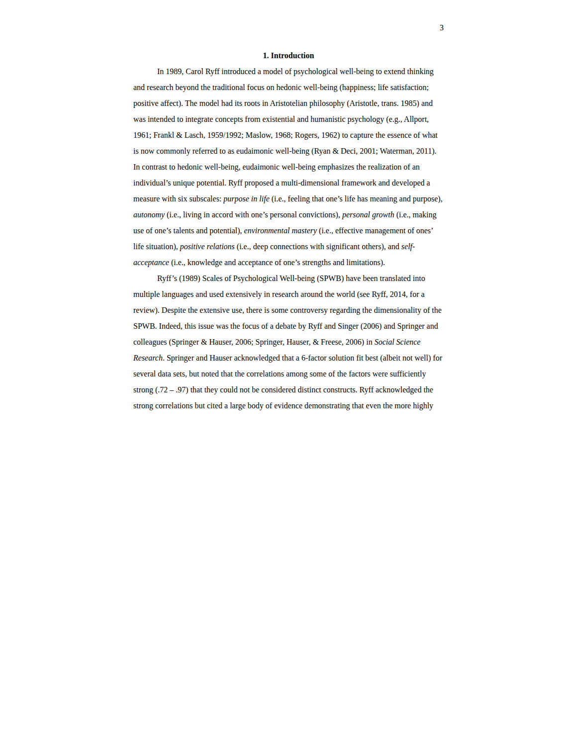3
1. Introduction
In 1989, Carol Ryff introduced a model of psychological well-being to extend thinking and research beyond the traditional focus on hedonic well-being (happiness; life satisfaction; positive affect). The model had its roots in Aristotelian philosophy (Aristotle, trans. 1985) and was intended to integrate concepts from existential and humanistic psychology (e.g., Allport, 1961; Frankl & Lasch, 1959/1992; Maslow, 1968; Rogers, 1962) to capture the essence of what is now commonly referred to as eudaimonic well-being (Ryan & Deci, 2001; Waterman, 2011). In contrast to hedonic well-being, eudaimonic well-being emphasizes the realization of an individual’s unique potential. Ryff proposed a multi-dimensional framework and developed a measure with six subscales: purpose in life (i.e., feeling that one’s life has meaning and purpose), autonomy (i.e., living in accord with one’s personal convictions), personal growth (i.e., making use of one’s talents and potential), environmental mastery (i.e., effective management of ones’ life situation), positive relations (i.e., deep connections with significant others), and self-acceptance (i.e., knowledge and acceptance of one’s strengths and limitations).
Ryff’s (1989) Scales of Psychological Well-being (SPWB) have been translated into multiple languages and used extensively in research around the world (see Ryff, 2014, for a review). Despite the extensive use, there is some controversy regarding the dimensionality of the SPWB. Indeed, this issue was the focus of a debate by Ryff and Singer (2006) and Springer and colleagues (Springer & Hauser, 2006; Springer, Hauser, & Freese, 2006) in Social Science Research. Springer and Hauser acknowledged that a 6-factor solution fit best (albeit not well) for several data sets, but noted that the correlations among some of the factors were sufficiently strong (.72 – .97) that they could not be considered distinct constructs. Ryff acknowledged the strong correlations but cited a large body of evidence demonstrating that even the more highly